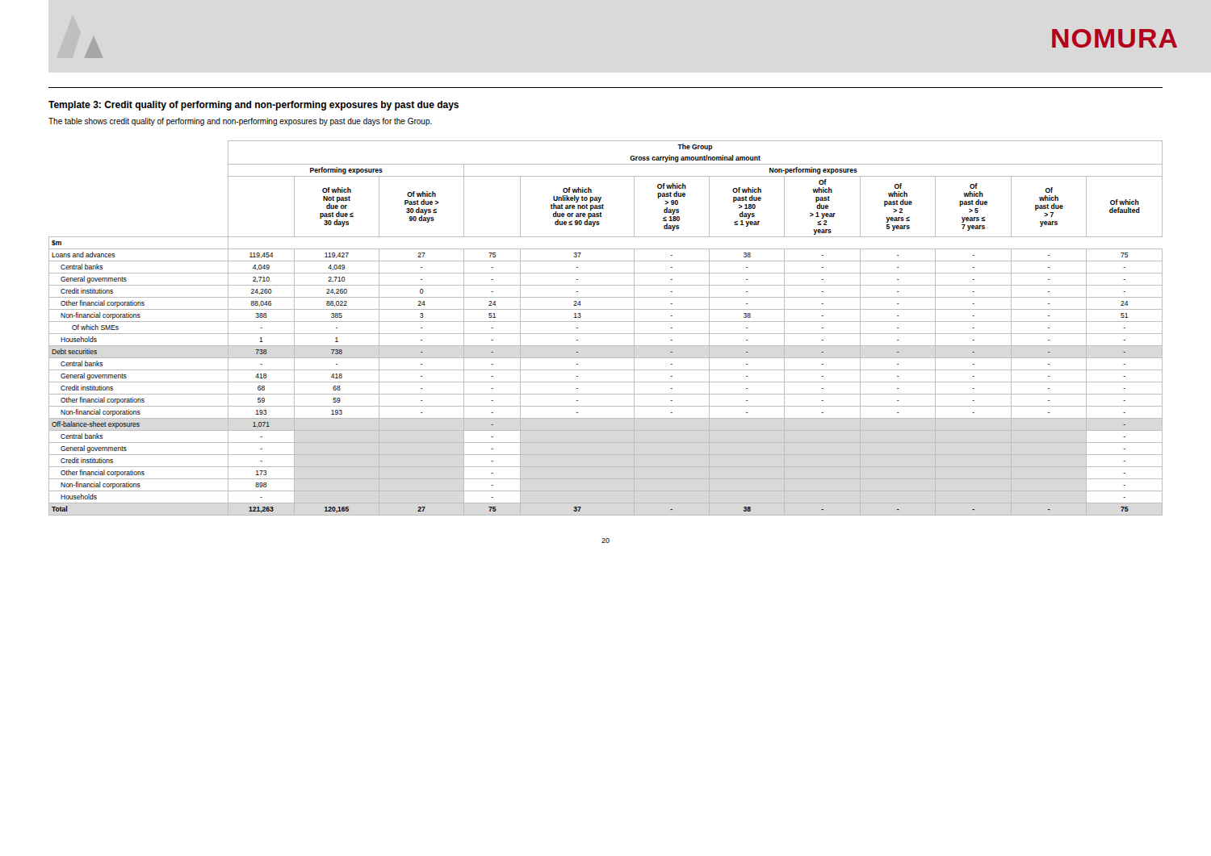NOMURA
Template 3: Credit quality of performing and non-performing exposures by past due days
The table shows credit quality of performing and non-performing exposures by past due days for the Group.
| | The Group |
| --- | --- |
| Gross carrying amount/nominal amount |
| Performing exposures | Non-performing exposures |
| | Of which Not past due or past due ≤ 30 days | Of which Past due > 30 days ≤ 90 days | | Of which Unlikely to pay that are not past due or are past due ≤ 90 days | Of which past due > 90 days ≤ 180 days | Of which past due > 180 days ≤ 1 year | Of which past due > 1 year ≤ 2 years | Of which past due > 2 years ≤ 5 years | Of which past due > 5 years ≤ 7 years | Of which past due > 7 years | Of which defaulted |
| $m | |
| Loans and advances | 119,454 | 119,427 | 27 | 75 | 37 | - | 38 | - | - | - | - | 75 |
| Central banks | 4,049 | 4,049 | - | - | - | - | - | - | - | - | - | - |
| General governments | 2,710 | 2,710 | - | - | - | - | - | - | - | - | - | - |
| Credit institutions | 24,260 | 24,260 | 0 | - | - | - | - | - | - | - | - | - |
| Other financial corporations | 88,046 | 88,022 | 24 | 24 | 24 | - | - | - | - | - | - | 24 |
| Non-financial corporations | 388 | 385 | 3 | 51 | 13 | - | 38 | - | - | - | - | 51 |
| Of which SMEs | - | - | - | - | - | - | - | - | - | - | - | - |
| Households | 1 | 1 | - | - | - | - | - | - | - | - | - | - |
| Debt securities | 738 | 738 | - | - | - | - | - | - | - | - | - | - |
| Central banks | - | - | - | - | - | - | - | - | - | - | - | - |
| General governments | 418 | 418 | - | - | - | - | - | - | - | - | - | - |
| Credit institutions | 68 | 68 | - | - | - | - | - | - | - | - | - | - |
| Other financial corporations | 59 | 59 | - | - | - | - | - | - | - | - | - | - |
| Non-financial corporations | 193 | 193 | - | - | - | - | - | - | - | - | - | - |
| Off-balance-sheet exposures | 1,071 | | | - | | | | | | | | - |
| Central banks | - | | | - | | | | | | | | - |
| General governments | - | | | - | | | | | | | | - |
| Credit institutions | - | | | - | | | | | | | | - |
| Other financial corporations | 173 | | | - | | | | | | | | - |
| Non-financial corporations | 898 | | | - | | | | | | | | - |
| Households | - | | | - | | | | | | | | - |
| Total | 121,263 | 120,165 | 27 | 75 | 37 | - | 38 | - | - | - | - | 75 |
20